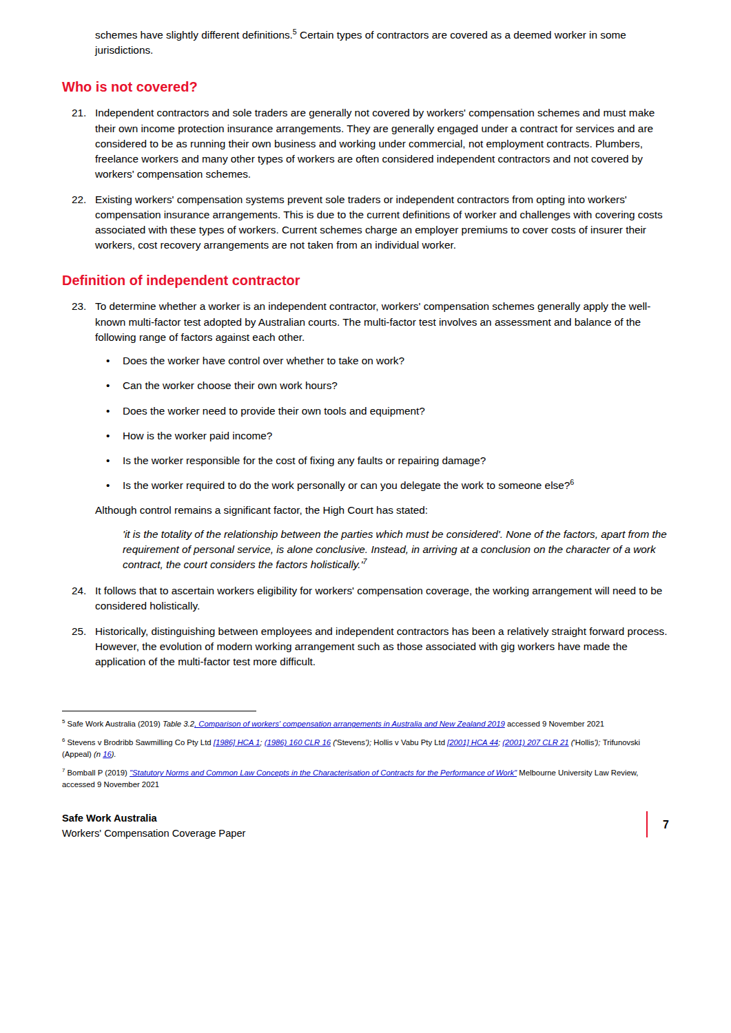schemes have slightly different definitions.5 Certain types of contractors are covered as a deemed worker in some jurisdictions.
Who is not covered?
Independent contractors and sole traders are generally not covered by workers' compensation schemes and must make their own income protection insurance arrangements. They are generally engaged under a contract for services and are considered to be as running their own business and working under commercial, not employment contracts. Plumbers, freelance workers and many other types of workers are often considered independent contractors and not covered by workers' compensation schemes.
Existing workers' compensation systems prevent sole traders or independent contractors from opting into workers' compensation insurance arrangements. This is due to the current definitions of worker and challenges with covering costs associated with these types of workers. Current schemes charge an employer premiums to cover costs of insurer their workers, cost recovery arrangements are not taken from an individual worker.
Definition of independent contractor
To determine whether a worker is an independent contractor, workers' compensation schemes generally apply the well-known multi-factor test adopted by Australian courts. The multi-factor test involves an assessment and balance of the following range of factors against each other.
Does the worker have control over whether to take on work?
Can the worker choose their own work hours?
Does the worker need to provide their own tools and equipment?
How is the worker paid income?
Is the worker responsible for the cost of fixing any faults or repairing damage?
Is the worker required to do the work personally or can you delegate the work to someone else?6
Although control remains a significant factor, the High Court has stated:
'it is the totality of the relationship between the parties which must be considered'. None of the factors, apart from the requirement of personal service, is alone conclusive. Instead, in arriving at a conclusion on the character of a work contract, the court considers the factors holistically.'7
It follows that to ascertain workers eligibility for workers' compensation coverage, the working arrangement will need to be considered holistically.
Historically, distinguishing between employees and independent contractors has been a relatively straight forward process. However, the evolution of modern working arrangement such as those associated with gig workers have made the application of the multi-factor test more difficult.
5 Safe Work Australia (2019) Table 3.2, Comparison of workers' compensation arrangements in Australia and New Zealand 2019 accessed 9 November 2021
6 Stevens v Brodribb Sawmilling Co Pty Ltd [1986] HCA 1; (1986) 160 CLR 16 ('Stevens'); Hollis v Vabu Pty Ltd [2001] HCA 44; (2001) 207 CLR 21 ('Hollis'); Trifunovski (Appeal) (n 16).
7 Bomball P (2019) "Statutory Norms and Common Law Concepts in the Characterisation of Contracts for the Performance of Work" Melbourne University Law Review, accessed 9 November 2021
Safe Work Australia
Workers' Compensation Coverage Paper
7